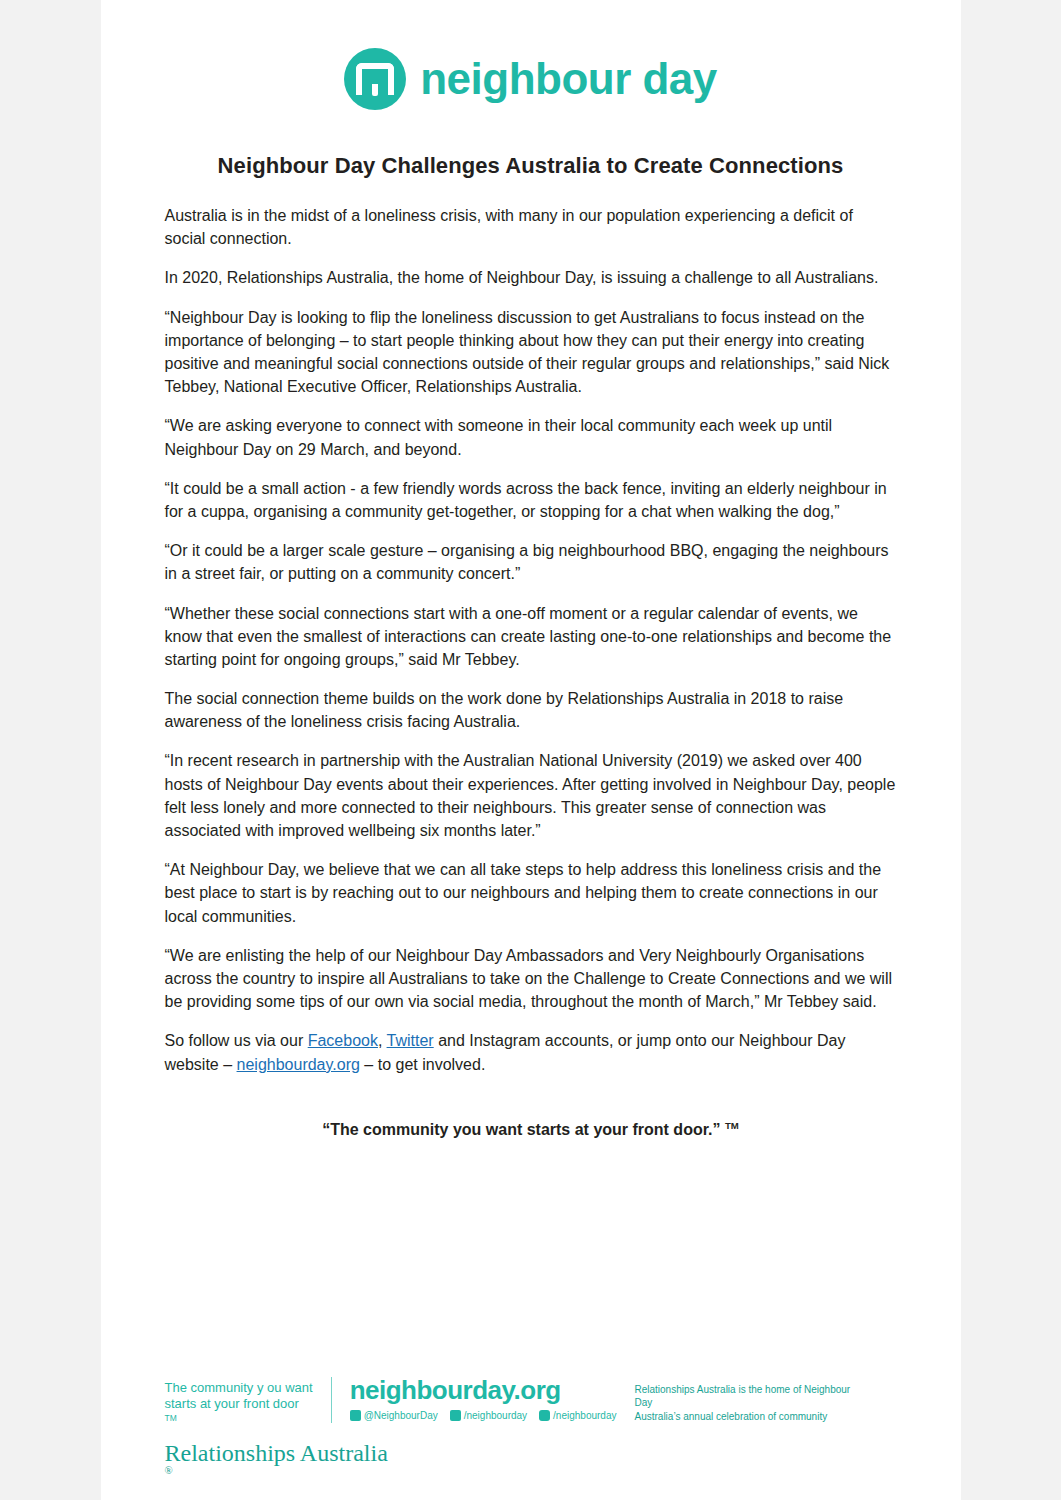neighbour day
Neighbour Day Challenges Australia to Create Connections
Australia is in the midst of a loneliness crisis, with many in our population experiencing a deficit of social connection.
In 2020, Relationships Australia, the home of Neighbour Day, is issuing a challenge to all Australians.
“Neighbour Day is looking to flip the loneliness discussion to get Australians to focus instead on the importance of belonging – to start people thinking about how they can put their energy into creating positive and meaningful social connections outside of their regular groups and relationships,” said Nick Tebbey, National Executive Officer, Relationships Australia.
“We are asking everyone to connect with someone in their local community each week up until Neighbour Day on 29 March, and beyond.
“It could be a small action - a few friendly words across the back fence, inviting an elderly neighbour in for a cuppa, organising a community get-together, or stopping for a chat when walking the dog,”
“Or it could be a larger scale gesture – organising a big neighbourhood BBQ, engaging the neighbours in a street fair, or putting on a community concert.”
“Whether these social connections start with a one-off moment or a regular calendar of events, we know that even the smallest of interactions can create lasting one-to-one relationships and become the starting point for ongoing groups,” said Mr Tebbey.
The social connection theme builds on the work done by Relationships Australia in 2018 to raise awareness of the loneliness crisis facing Australia.
“In recent research in partnership with the Australian National University (2019) we asked over 400 hosts of Neighbour Day events about their experiences. After getting involved in Neighbour Day, people felt less lonely and more connected to their neighbours. This greater sense of connection was associated with improved wellbeing six months later.”
“At Neighbour Day, we believe that we can all take steps to help address this loneliness crisis and the best place to start is by reaching out to our neighbours and helping them to create connections in our local communities.
“We are enlisting the help of our Neighbour Day Ambassadors and Very Neighbourly Organisations across the country to inspire all Australians to take on the Challenge to Create Connections and we will be providing some tips of our own via social media, throughout the month of March,” Mr Tebbey said.
So follow us via our Facebook, Twitter and Instagram accounts, or jump onto our Neighbour Day website – neighbourday.org – to get involved.
“The community you want starts at your front door.” TM
The community y ou want
starts at your front doorTM
neighbourday.org
@NeighbourDay /neighbourday /neighbourday
Relationships Australia is the home of Neighbour Day
Australia’s annual celebration of community
Relationships Australia®